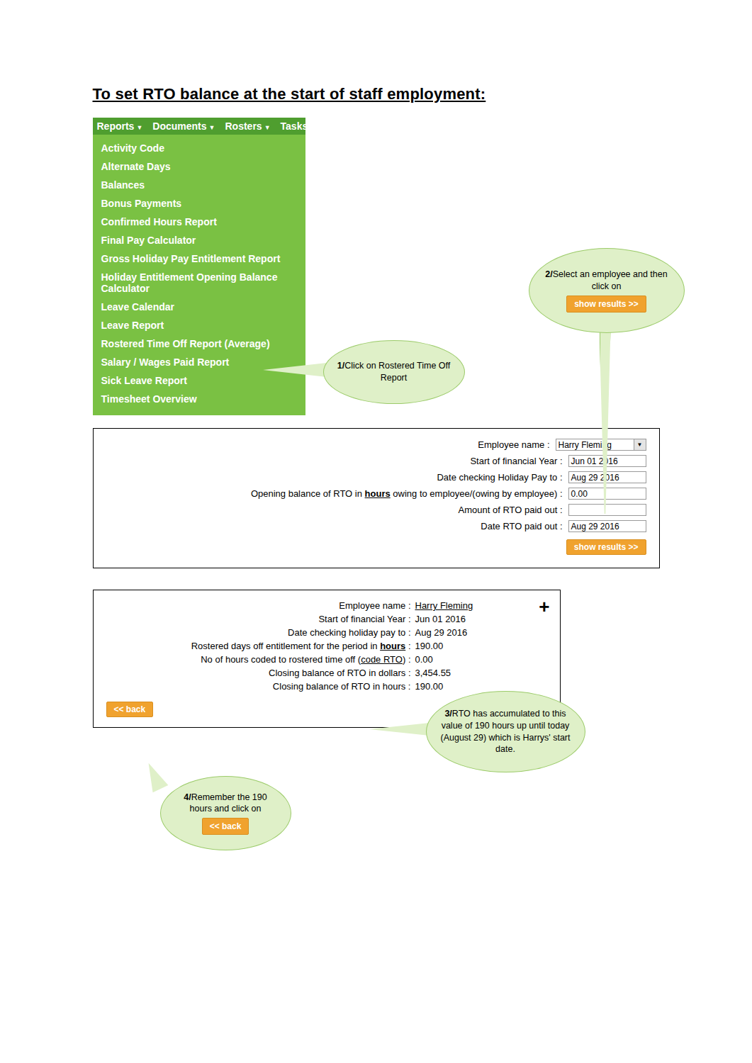To set RTO balance at the start of staff employment:
Reports▼ Documents▼ Rosters▼ Tasks
Activity Code
Alternate Days
Balances
Bonus Payments
Confirmed Hours Report
Final Pay Calculator
Gross Holiday Pay Entitlement Report
Holiday Entitlement Opening Balance Calculator
Leave Calendar
Leave Report
Rostered Time Off Report (Average)
Salary / Wages Paid Report
Sick Leave Report
Timesheet Overview
Employee name : Harry Fleming▼
Start of financial Year : Jun 01 2016
Date checking Holiday Pay to : Aug 29 2016
Opening balance of RTO in hours owing to employee/(owing by employee) : 0.00
Amount of RTO paid out :
Date RTO paid out : Aug 29 2016
show results >>
+
Employee name : Harry Fleming
Start of financial Year : Jun 01 2016
Date checking holiday pay to : Aug 29 2016
Rostered days off entitlement for the period in hours : 190.00
No of hours coded to rostered time off (code RTO) : 0.00
Closing balance of RTO in dollars : 3,454.55
Closing balance of RTO in hours : 190.00
<< back
1/Click on Rostered Time Off Report
2/Select an employee and then click on
show results >>
3/RTO has accumulated to this value of 190 hours up until today (August 29) which is Harrys' start date.
4/Remember the 190 hours and click on << back